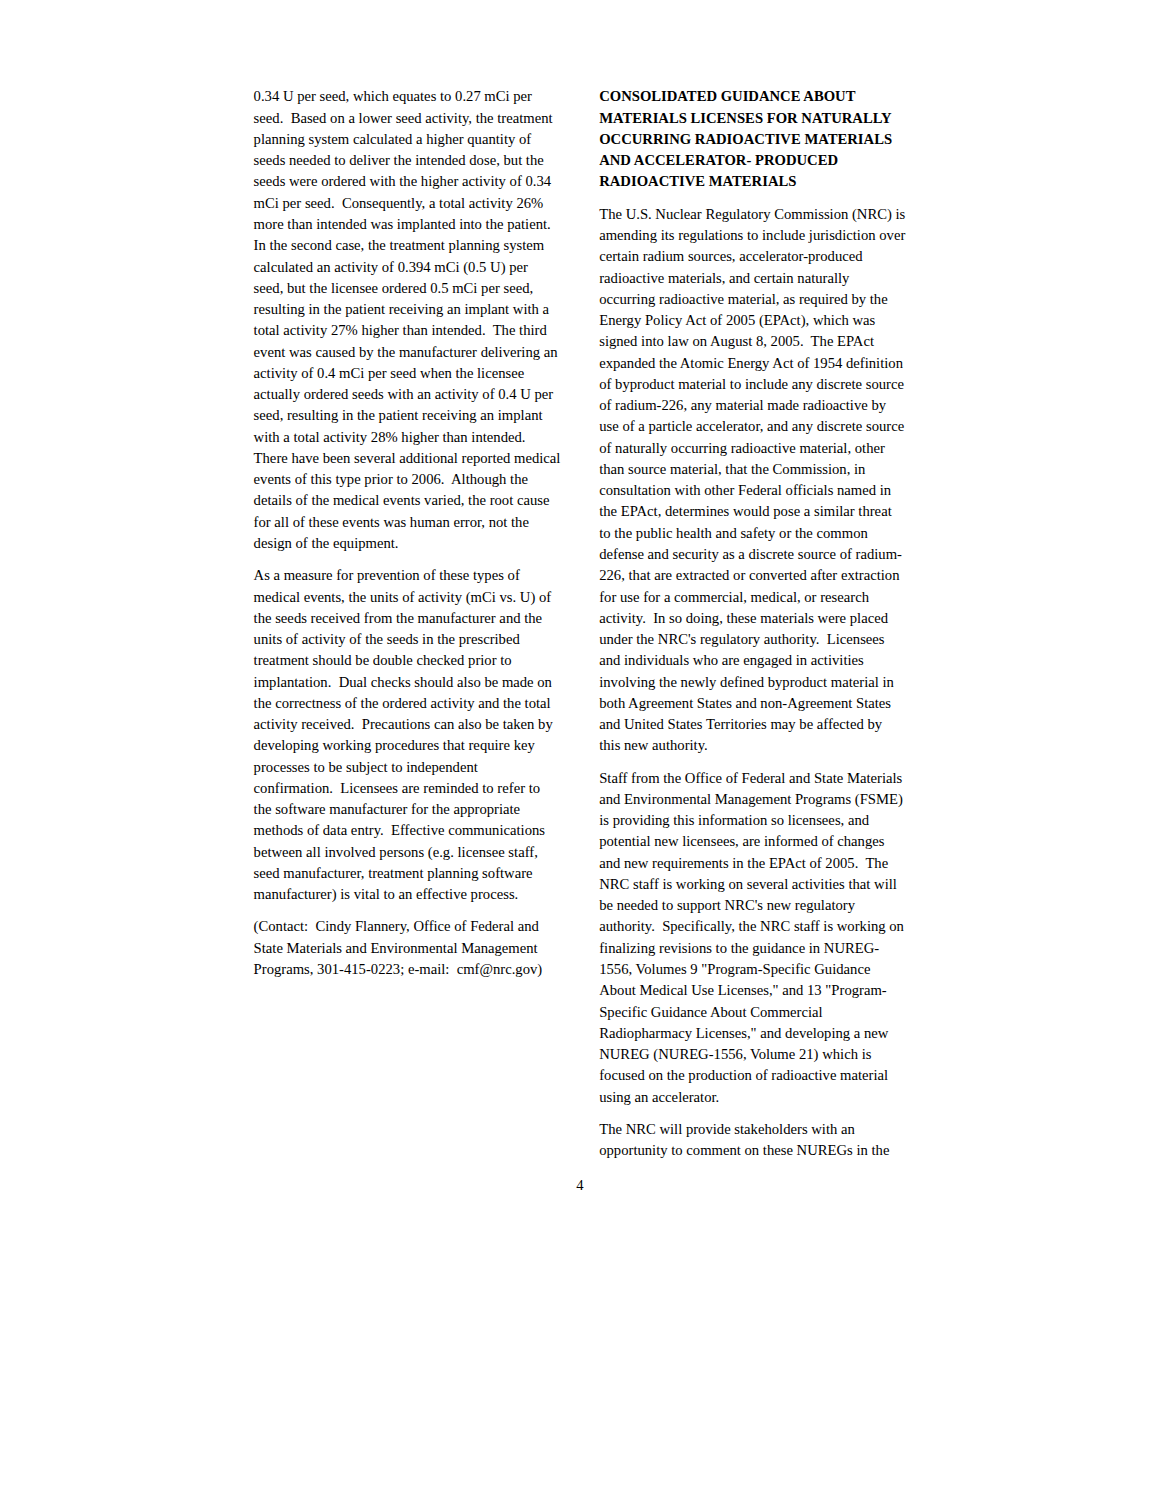0.34 U per seed, which equates to 0.27 mCi per seed. Based on a lower seed activity, the treatment planning system calculated a higher quantity of seeds needed to deliver the intended dose, but the seeds were ordered with the higher activity of 0.34 mCi per seed. Consequently, a total activity 26% more than intended was implanted into the patient. In the second case, the treatment planning system calculated an activity of 0.394 mCi (0.5 U) per seed, but the licensee ordered 0.5 mCi per seed, resulting in the patient receiving an implant with a total activity 27% higher than intended. The third event was caused by the manufacturer delivering an activity of 0.4 mCi per seed when the licensee actually ordered seeds with an activity of 0.4 U per seed, resulting in the patient receiving an implant with a total activity 28% higher than intended. There have been several additional reported medical events of this type prior to 2006. Although the details of the medical events varied, the root cause for all of these events was human error, not the design of the equipment.
As a measure for prevention of these types of medical events, the units of activity (mCi vs. U) of the seeds received from the manufacturer and the units of activity of the seeds in the prescribed treatment should be double checked prior to implantation. Dual checks should also be made on the correctness of the ordered activity and the total activity received. Precautions can also be taken by developing working procedures that require key processes to be subject to independent confirmation. Licensees are reminded to refer to the software manufacturer for the appropriate methods of data entry. Effective communications between all involved persons (e.g. licensee staff, seed manufacturer, treatment planning software manufacturer) is vital to an effective process.
(Contact: Cindy Flannery, Office of Federal and State Materials and Environmental Management Programs, 301-415-0223; e-mail: cmf@nrc.gov)
Consolidated Guidance About Materials Licenses for Naturally Occurring Radioactive Materials and Accelerator- Produced Radioactive Materials
The U.S. Nuclear Regulatory Commission (NRC) is amending its regulations to include jurisdiction over certain radium sources, accelerator-produced radioactive materials, and certain naturally occurring radioactive material, as required by the Energy Policy Act of 2005 (EPAct), which was signed into law on August 8, 2005. The EPAct expanded the Atomic Energy Act of 1954 definition of byproduct material to include any discrete source of radium-226, any material made radioactive by use of a particle accelerator, and any discrete source of naturally occurring radioactive material, other than source material, that the Commission, in consultation with other Federal officials named in the EPAct, determines would pose a similar threat to the public health and safety or the common defense and security as a discrete source of radium-226, that are extracted or converted after extraction for use for a commercial, medical, or research activity. In so doing, these materials were placed under the NRC's regulatory authority. Licensees and individuals who are engaged in activities involving the newly defined byproduct material in both Agreement States and non-Agreement States and United States Territories may be affected by this new authority.
Staff from the Office of Federal and State Materials and Environmental Management Programs (FSME) is providing this information so licensees, and potential new licensees, are informed of changes and new requirements in the EPAct of 2005. The NRC staff is working on several activities that will be needed to support NRC's new regulatory authority. Specifically, the NRC staff is working on finalizing revisions to the guidance in NUREG-1556, Volumes 9 "Program-Specific Guidance About Medical Use Licenses," and 13 "Program-Specific Guidance About Commercial Radiopharmacy Licenses," and developing a new NUREG (NUREG-1556, Volume 21) which is focused on the production of radioactive material using an accelerator.
The NRC will provide stakeholders with an opportunity to comment on these NUREGs in the
4